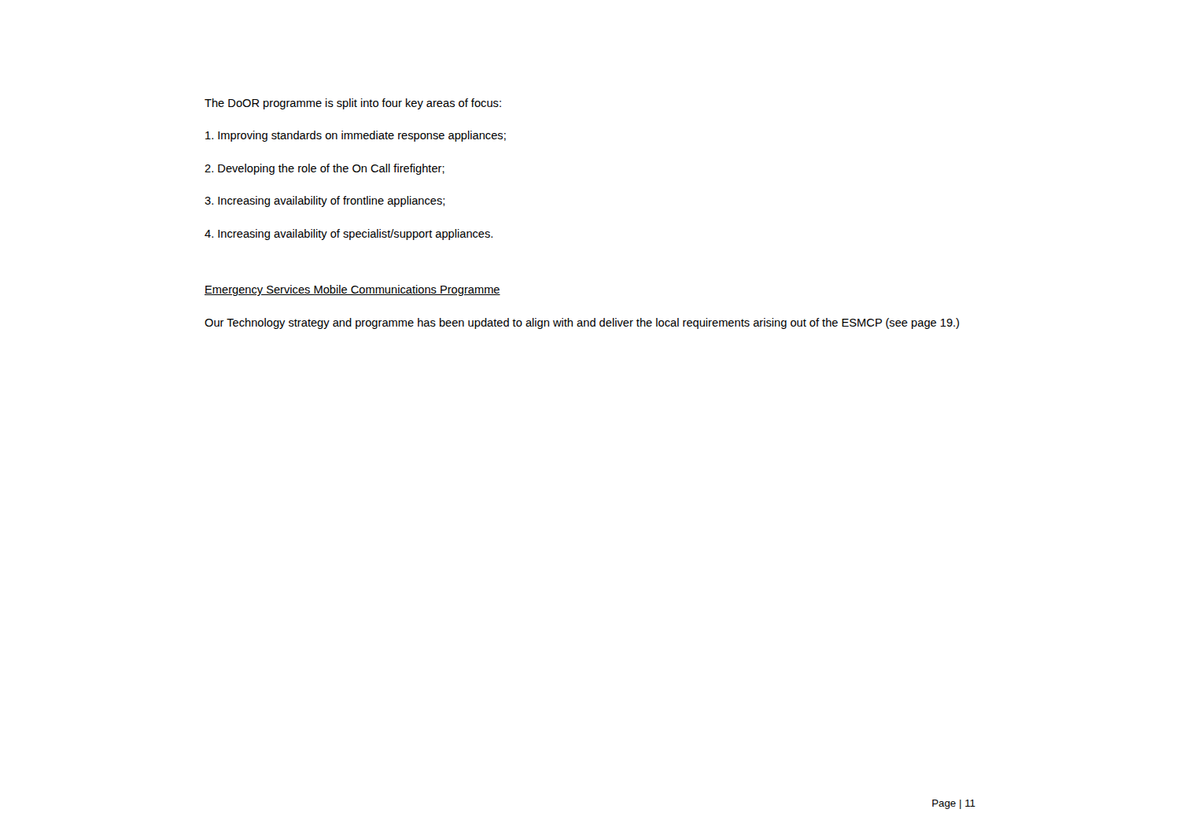The DoOR programme is split into four key areas of focus:
1. Improving standards on immediate response appliances;
2. Developing the role of the On Call firefighter;
3. Increasing availability of frontline appliances;
4. Increasing availability of specialist/support appliances.
Emergency Services Mobile Communications Programme
Our Technology strategy and programme has been updated to align with and deliver the local requirements arising out of the ESMCP (see page 19.)
Page | 11